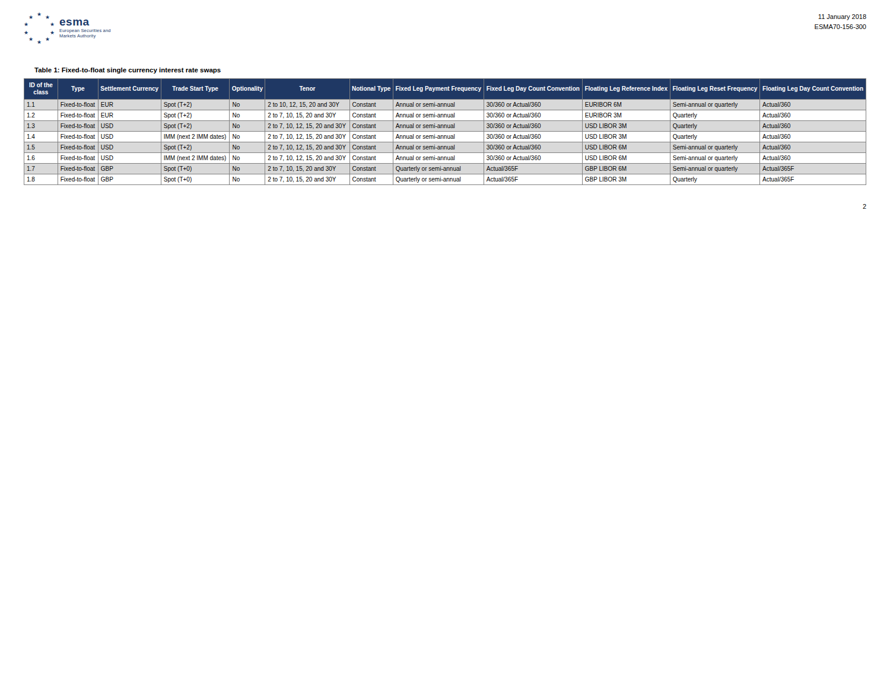★ ★ ★ ★ ★ ★ ★ ★ ★ ★
esma European Securities and Markets Authority
11 January 2018
ESMA70-156-300
Table 1: Fixed-to-float single currency interest rate swaps
| ID of the class | Type | Settlement Currency | Trade Start Type | Optionality | Tenor | Notional Type | Fixed Leg Payment Frequency | Fixed Leg Day Count Convention | Floating Leg Reference Index | Floating Leg Reset Frequency | Floating Leg Day Count Convention |
| --- | --- | --- | --- | --- | --- | --- | --- | --- | --- | --- | --- |
| 1.1 | Fixed-to-float | EUR | Spot (T+2) | No | 2 to 10, 12, 15, 20 and 30Y | Constant | Annual or semi-annual | 30/360 or Actual/360 | EURIBOR 6M | Semi-annual or quarterly | Actual/360 |
| 1.2 | Fixed-to-float | EUR | Spot (T+2) | No | 2 to 7, 10, 15, 20 and 30Y | Constant | Annual or semi-annual | 30/360 or Actual/360 | EURIBOR 3M | Quarterly | Actual/360 |
| 1.3 | Fixed-to-float | USD | Spot (T+2) | No | 2 to 7, 10, 12, 15, 20 and 30Y | Constant | Annual or semi-annual | 30/360 or Actual/360 | USD LIBOR 3M | Quarterly | Actual/360 |
| 1.4 | Fixed-to-float | USD | IMM (next 2 IMM dates) | No | 2 to 7, 10, 12, 15, 20 and 30Y | Constant | Annual or semi-annual | 30/360 or Actual/360 | USD LIBOR 3M | Quarterly | Actual/360 |
| 1.5 | Fixed-to-float | USD | Spot (T+2) | No | 2 to 7, 10, 12, 15, 20 and 30Y | Constant | Annual or semi-annual | 30/360 or Actual/360 | USD LIBOR 6M | Semi-annual or quarterly | Actual/360 |
| 1.6 | Fixed-to-float | USD | IMM (next 2 IMM dates) | No | 2 to 7, 10, 12, 15, 20 and 30Y | Constant | Annual or semi-annual | 30/360 or Actual/360 | USD LIBOR 6M | Semi-annual or quarterly | Actual/360 |
| 1.7 | Fixed-to-float | GBP | Spot (T+0) | No | 2 to 7, 10, 15, 20 and 30Y | Constant | Quarterly or semi-annual | Actual/365F | GBP LIBOR 6M | Semi-annual or quarterly | Actual/365F |
| 1.8 | Fixed-to-float | GBP | Spot (T+0) | No | 2 to 7, 10, 15, 20 and 30Y | Constant | Quarterly or semi-annual | Actual/365F | GBP LIBOR 3M | Quarterly | Actual/365F |
2